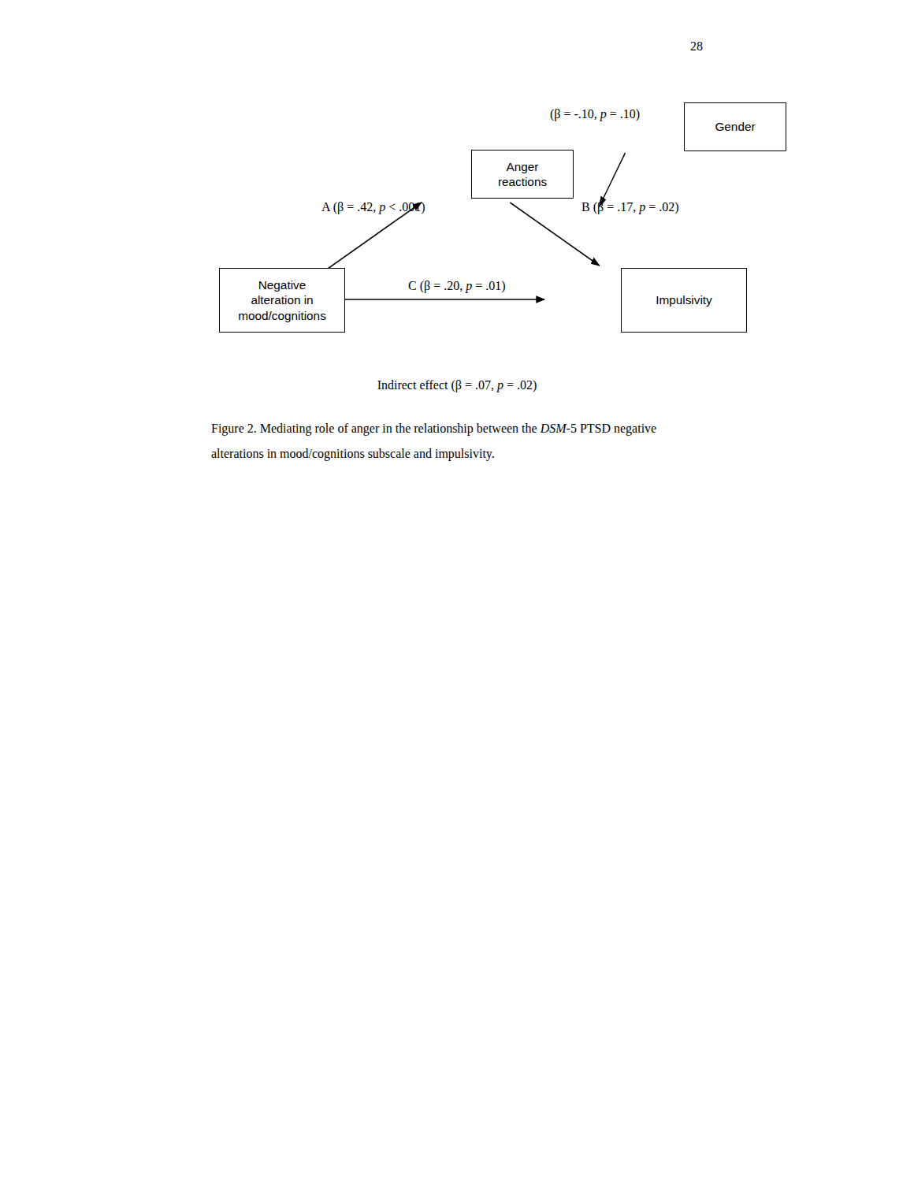28
Gender
Anger
reactions
Negative
alteration in
mood/cognitions
Impulsivity
(β = -.10, p = .10)
A (β = .42, p < .001)
B (β = .17, p = .02)
C (β = .20, p = .01)
Indirect effect (β = .07, p = .02)
Figure 2. Mediating role of anger in the relationship between the DSM-5 PTSD negative alterations in mood/cognitions subscale and impulsivity.